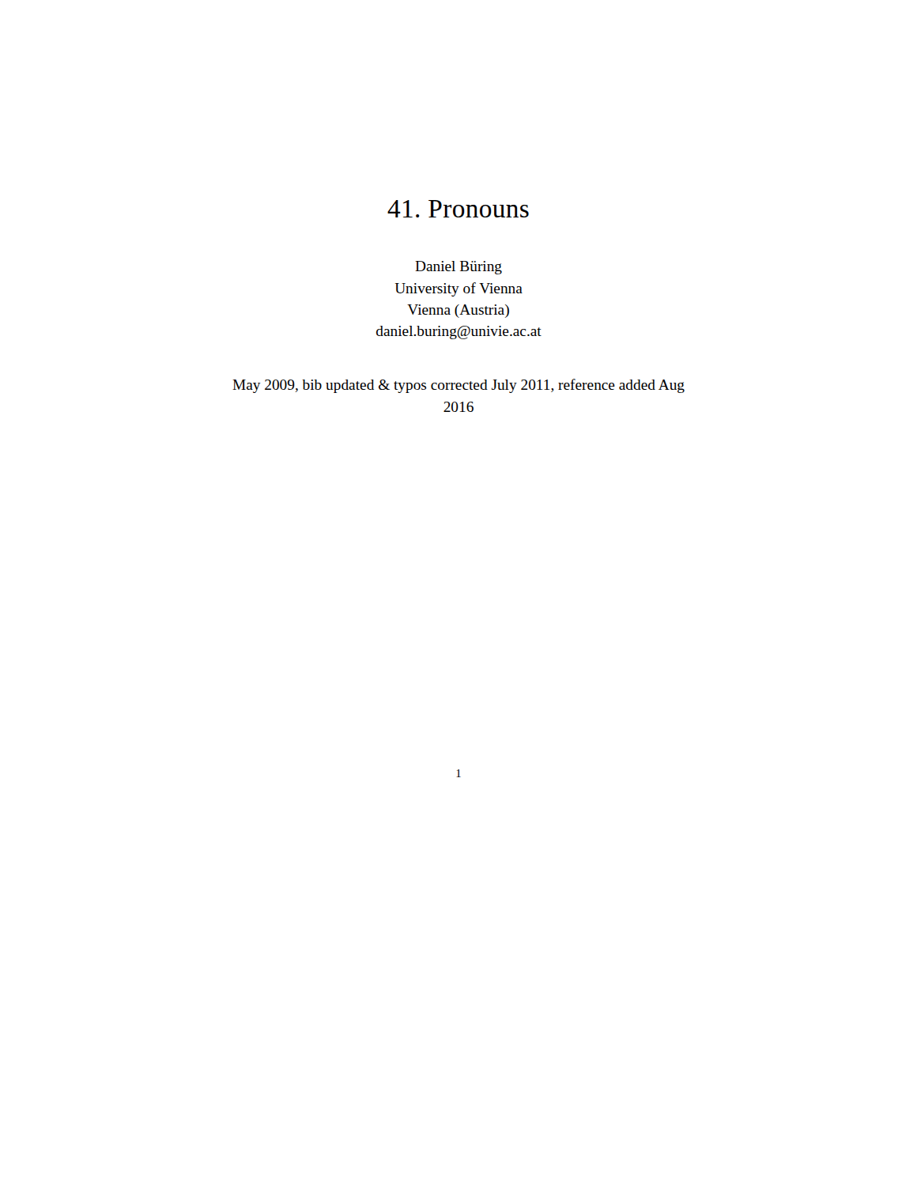41. Pronouns
Daniel Büring University of Vienna Vienna (Austria) daniel.buring@univie.ac.at
May 2009, bib updated & typos corrected July 2011, reference added Aug 2016
1